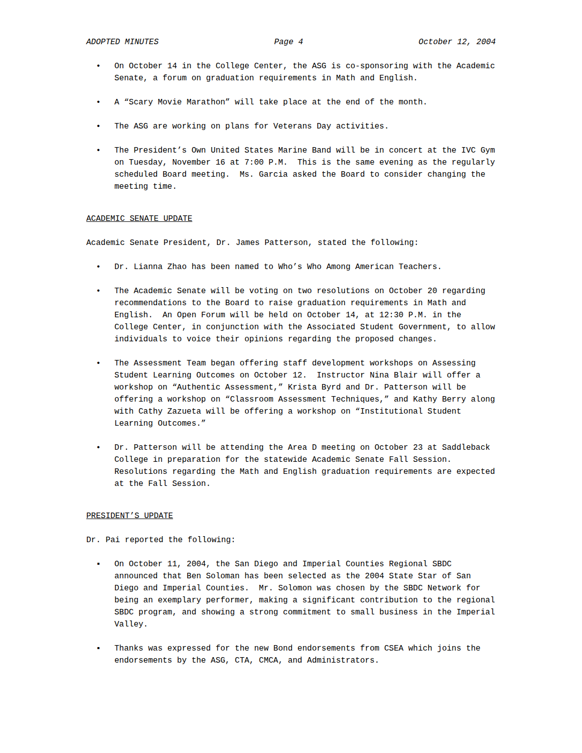ADOPTED MINUTES Page 4 October 12, 2004
On October 14 in the College Center, the ASG is co-sponsoring with the Academic Senate, a forum on graduation requirements in Math and English.
A “Scary Movie Marathon” will take place at the end of the month.
The ASG are working on plans for Veterans Day activities.
The President’s Own United States Marine Band will be in concert at the IVC Gym on Tuesday, November 16 at 7:00 P.M. This is the same evening as the regularly scheduled Board meeting. Ms. Garcia asked the Board to consider changing the meeting time.
ACADEMIC SENATE UPDATE
Academic Senate President, Dr. James Patterson, stated the following:
Dr. Lianna Zhao has been named to Who’s Who Among American Teachers.
The Academic Senate will be voting on two resolutions on October 20 regarding recommendations to the Board to raise graduation requirements in Math and English. An Open Forum will be held on October 14, at 12:30 P.M. in the College Center, in conjunction with the Associated Student Government, to allow individuals to voice their opinions regarding the proposed changes.
The Assessment Team began offering staff development workshops on Assessing Student Learning Outcomes on October 12. Instructor Nina Blair will offer a workshop on “Authentic Assessment,” Krista Byrd and Dr. Patterson will be offering a workshop on “Classroom Assessment Techniques,” and Kathy Berry along with Cathy Zazueta will be offering a workshop on “Institutional Student Learning Outcomes.”
Dr. Patterson will be attending the Area D meeting on October 23 at Saddleback College in preparation for the statewide Academic Senate Fall Session. Resolutions regarding the Math and English graduation requirements are expected at the Fall Session.
PRESIDENT’S UPDATE
Dr. Pai reported the following:
On October 11, 2004, the San Diego and Imperial Counties Regional SBDC announced that Ben Soloman has been selected as the 2004 State Star of San Diego and Imperial Counties. Mr. Solomon was chosen by the SBDC Network for being an exemplary performer, making a significant contribution to the regional SBDC program, and showing a strong commitment to small business in the Imperial Valley.
Thanks was expressed for the new Bond endorsements from CSEA which joins the endorsements by the ASG, CTA, CMCA, and Administrators.